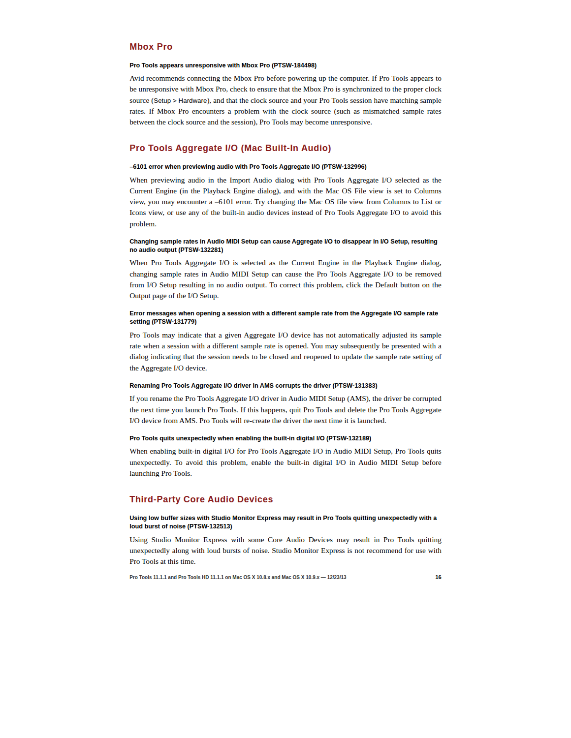Mbox Pro
Pro Tools appears unresponsive with Mbox Pro (PTSW-184498)
Avid recommends connecting the Mbox Pro before powering up the computer. If Pro Tools appears to be unresponsive with Mbox Pro, check to ensure that the Mbox Pro is synchronized to the proper clock source (Setup > Hardware), and that the clock source and your Pro Tools session have matching sample rates. If Mbox Pro encounters a problem with the clock source (such as mismatched sample rates between the clock source and the session), Pro Tools may become unresponsive.
Pro Tools Aggregate I/O (Mac Built-In Audio)
–6101 error when previewing audio with Pro Tools Aggregate I/O (PTSW-132996)
When previewing audio in the Import Audio dialog with Pro Tools Aggregate I/O selected as the Current Engine (in the Playback Engine dialog), and with the Mac OS File view is set to Columns view, you may encounter a –6101 error. Try changing the Mac OS file view from Columns to List or Icons view, or use any of the built-in audio devices instead of Pro Tools Aggregate I/O to avoid this problem.
Changing sample rates in Audio MIDI Setup can cause Aggregate I/O to disappear in I/O Setup, resulting no audio output (PTSW-132281)
When Pro Tools Aggregate I/O is selected as the Current Engine in the Playback Engine dialog, changing sample rates in Audio MIDI Setup can cause the Pro Tools Aggregate I/O to be removed from I/O Setup resulting in no audio output. To correct this problem, click the Default button on the Output page of the I/O Setup.
Error messages when opening a session with a different sample rate from the Aggregate I/O sample rate setting (PTSW-131779)
Pro Tools may indicate that a given Aggregate I/O device has not automatically adjusted its sample rate when a session with a different sample rate is opened. You may subsequently be presented with a dialog indicating that the session needs to be closed and reopened to update the sample rate setting of the Aggregate I/O device.
Renaming Pro Tools Aggregate I/O driver in AMS corrupts the driver (PTSW-131383)
If you rename the Pro Tools Aggregate I/O driver in Audio MIDI Setup (AMS), the driver be corrupted the next time you launch Pro Tools. If this happens, quit Pro Tools and delete the Pro Tools Aggregate I/O device from AMS. Pro Tools will re-create the driver the next time it is launched.
Pro Tools quits unexpectedly when enabling the built-in digital I/O (PTSW-132189)
When enabling built-in digital I/O for Pro Tools Aggregate I/O in Audio MIDI Setup, Pro Tools quits unexpectedly. To avoid this problem, enable the built-in digital I/O in Audio MIDI Setup before launching Pro Tools.
Third-Party Core Audio Devices
Using low buffer sizes with Studio Monitor Express may result in Pro Tools quitting unexpectedly with a loud burst of noise (PTSW-132513)
Using Studio Monitor Express with some Core Audio Devices may result in Pro Tools quitting unexpectedly along with loud bursts of noise. Studio Monitor Express is not recommend for use with Pro Tools at this time.
Pro Tools 11.1.1 and Pro Tools HD 11.1.1 on Mac OS X 10.8.x and Mac OS X 10.9.x — 12/23/13 16